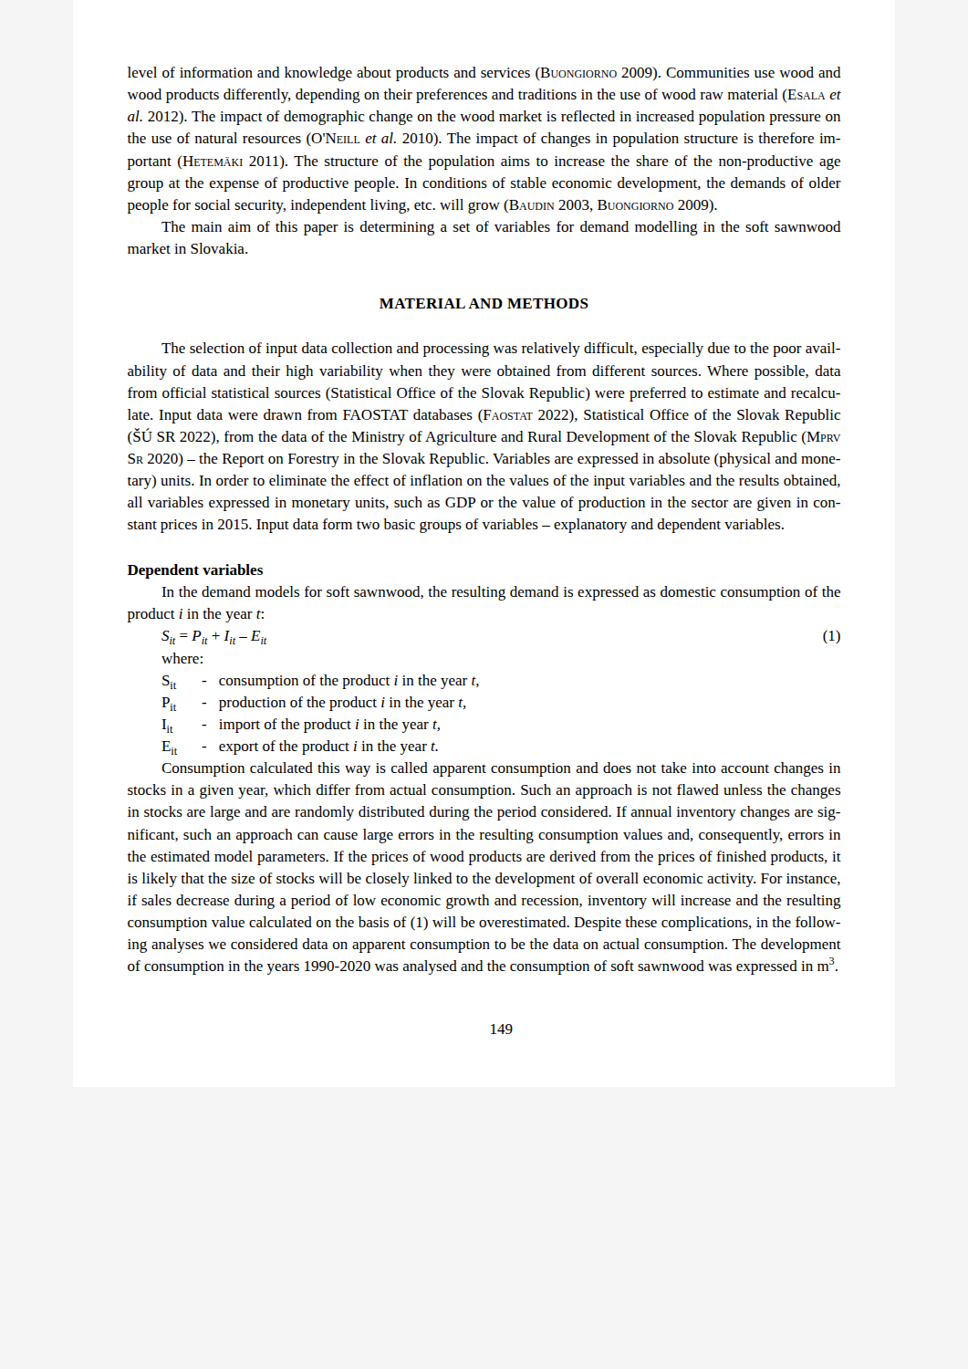level of information and knowledge about products and services (Buongiorno 2009). Communities use wood and wood products differently, depending on their preferences and traditions in the use of wood raw material (Esala et al. 2012). The impact of demographic change on the wood market is reflected in increased population pressure on the use of natural resources (O'Neill et al. 2010). The impact of changes in population structure is therefore important (Hetemäki 2011). The structure of the population aims to increase the share of the non-productive age group at the expense of productive people. In conditions of stable economic development, the demands of older people for social security, independent living, etc. will grow (Baudin 2003, Buongiorno 2009).
The main aim of this paper is determining a set of variables for demand modelling in the soft sawnwood market in Slovakia.
Material and Methods
The selection of input data collection and processing was relatively difficult, especially due to the poor availability of data and their high variability when they were obtained from different sources. Where possible, data from official statistical sources (Statistical Office of the Slovak Republic) were preferred to estimate and recalculate. Input data were drawn from FAOSTAT databases (Faostat 2022), Statistical Office of the Slovak Republic (ŠÚ SR 2022), from the data of the Ministry of Agriculture and Rural Development of the Slovak Republic (Mprv Sr 2020) – the Report on Forestry in the Slovak Republic. Variables are expressed in absolute (physical and monetary) units. In order to eliminate the effect of inflation on the values of the input variables and the results obtained, all variables expressed in monetary units, such as GDP or the value of production in the sector are given in constant prices in 2015. Input data form two basic groups of variables – explanatory and dependent variables.
Dependent variables
In the demand models for soft sawnwood, the resulting demand is expressed as domestic consumption of the product i in the year t:
Sit = Pit + Iit – Eit (1)
where:
| S it | - | consumption of the product i in the year t , |
| P it | - | production of the product i in the year t, |
| I it | - | import of the product i in the year t, |
| E it | - | export of the product i in the year t. |
Consumption calculated this way is called apparent consumption and does not take into account changes in stocks in a given year, which differ from actual consumption. Such an approach is not flawed unless the changes in stocks are large and are randomly distributed during the period considered. If annual inventory changes are significant, such an approach can cause large errors in the resulting consumption values and, consequently, errors in the estimated model parameters. If the prices of wood products are derived from the prices of finished products, it is likely that the size of stocks will be closely linked to the development of overall economic activity. For instance, if sales decrease during a period of low economic growth and recession, inventory will increase and the resulting consumption value calculated on the basis of (1) will be overestimated. Despite these complications, in the following analyses we considered data on apparent consumption to be the data on actual consumption. The development of consumption in the years 1990-2020 was analysed and the consumption of soft sawnwood was expressed in m3.
149